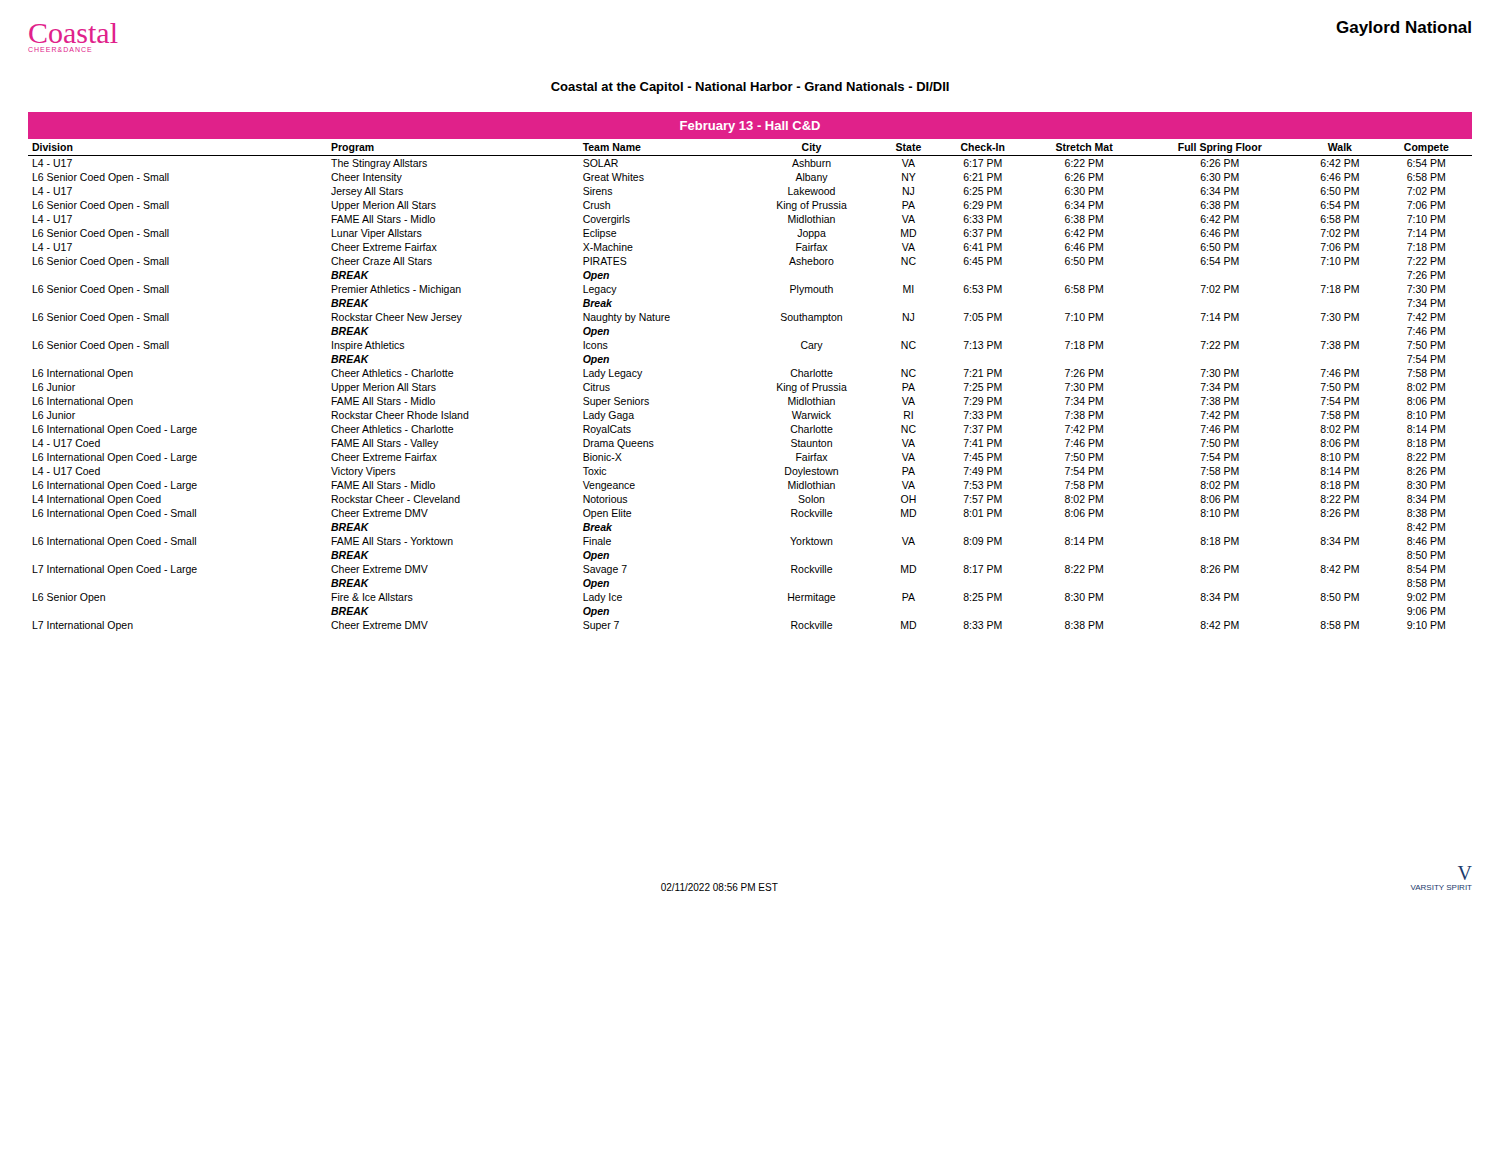CoastalCHEER&DANCE
Gaylord National
Coastal at the Capitol - National Harbor - Grand Nationals - DI/DII
February 13 - Hall C&D
| Division | Program | Team Name | City | State | Check-In | Stretch Mat | Full Spring Floor | Walk | Compete |
| --- | --- | --- | --- | --- | --- | --- | --- | --- | --- |
| L4 - U17 | The Stingray Allstars | SOLAR | Ashburn | VA | 6:17 PM | 6:22 PM | 6:26 PM | 6:42 PM | 6:54 PM |
| L6 Senior Coed Open - Small | Cheer Intensity | Great Whites | Albany | NY | 6:21 PM | 6:26 PM | 6:30 PM | 6:46 PM | 6:58 PM |
| L4 - U17 | Jersey All Stars | Sirens | Lakewood | NJ | 6:25 PM | 6:30 PM | 6:34 PM | 6:50 PM | 7:02 PM |
| L6 Senior Coed Open - Small | Upper Merion All Stars | Crush | King of Prussia | PA | 6:29 PM | 6:34 PM | 6:38 PM | 6:54 PM | 7:06 PM |
| L4 - U17 | FAME All Stars - Midlo | Covergirls | Midlothian | VA | 6:33 PM | 6:38 PM | 6:42 PM | 6:58 PM | 7:10 PM |
| L6 Senior Coed Open - Small | Lunar Viper Allstars | Eclipse | Joppa | MD | 6:37 PM | 6:42 PM | 6:46 PM | 7:02 PM | 7:14 PM |
| L4 - U17 | Cheer Extreme Fairfax | X-Machine | Fairfax | VA | 6:41 PM | 6:46 PM | 6:50 PM | 7:06 PM | 7:18 PM |
| L6 Senior Coed Open - Small | Cheer Craze All Stars | PIRATES | Asheboro | NC | 6:45 PM | 6:50 PM | 6:54 PM | 7:10 PM | 7:22 PM |
| | BREAK | Open | | | | | | | 7:26 PM |
| L6 Senior Coed Open - Small | Premier Athletics - Michigan | Legacy | Plymouth | MI | 6:53 PM | 6:58 PM | 7:02 PM | 7:18 PM | 7:30 PM |
| | BREAK | Break | | | | | | | 7:34 PM |
| L6 Senior Coed Open - Small | Rockstar Cheer New Jersey | Naughty by Nature | Southampton | NJ | 7:05 PM | 7:10 PM | 7:14 PM | 7:30 PM | 7:42 PM |
| | BREAK | Open | | | | | | | 7:46 PM |
| L6 Senior Coed Open - Small | Inspire Athletics | Icons | Cary | NC | 7:13 PM | 7:18 PM | 7:22 PM | 7:38 PM | 7:50 PM |
| | BREAK | Open | | | | | | | 7:54 PM |
| L6 International Open | Cheer Athletics - Charlotte | Lady Legacy | Charlotte | NC | 7:21 PM | 7:26 PM | 7:30 PM | 7:46 PM | 7:58 PM |
| L6 Junior | Upper Merion All Stars | Citrus | King of Prussia | PA | 7:25 PM | 7:30 PM | 7:34 PM | 7:50 PM | 8:02 PM |
| L6 International Open | FAME All Stars - Midlo | Super Seniors | Midlothian | VA | 7:29 PM | 7:34 PM | 7:38 PM | 7:54 PM | 8:06 PM |
| L6 Junior | Rockstar Cheer Rhode Island | Lady Gaga | Warwick | RI | 7:33 PM | 7:38 PM | 7:42 PM | 7:58 PM | 8:10 PM |
| L6 International Open Coed - Large | Cheer Athletics - Charlotte | RoyalCats | Charlotte | NC | 7:37 PM | 7:42 PM | 7:46 PM | 8:02 PM | 8:14 PM |
| L4 - U17 Coed | FAME All Stars - Valley | Drama Queens | Staunton | VA | 7:41 PM | 7:46 PM | 7:50 PM | 8:06 PM | 8:18 PM |
| L6 International Open Coed - Large | Cheer Extreme Fairfax | Bionic-X | Fairfax | VA | 7:45 PM | 7:50 PM | 7:54 PM | 8:10 PM | 8:22 PM |
| L4 - U17 Coed | Victory Vipers | Toxic | Doylestown | PA | 7:49 PM | 7:54 PM | 7:58 PM | 8:14 PM | 8:26 PM |
| L6 International Open Coed - Large | FAME All Stars - Midlo | Vengeance | Midlothian | VA | 7:53 PM | 7:58 PM | 8:02 PM | 8:18 PM | 8:30 PM |
| L4 International Open Coed | Rockstar Cheer - Cleveland | Notorious | Solon | OH | 7:57 PM | 8:02 PM | 8:06 PM | 8:22 PM | 8:34 PM |
| L6 International Open Coed - Small | Cheer Extreme DMV | Open Elite | Rockville | MD | 8:01 PM | 8:06 PM | 8:10 PM | 8:26 PM | 8:38 PM |
| | BREAK | Break | | | | | | | 8:42 PM |
| L6 International Open Coed - Small | FAME All Stars - Yorktown | Finale | Yorktown | VA | 8:09 PM | 8:14 PM | 8:18 PM | 8:34 PM | 8:46 PM |
| | BREAK | Open | | | | | | | 8:50 PM |
| L7 International Open Coed - Large | Cheer Extreme DMV | Savage 7 | Rockville | MD | 8:17 PM | 8:22 PM | 8:26 PM | 8:42 PM | 8:54 PM |
| | BREAK | Open | | | | | | | 8:58 PM |
| L6 Senior Open | Fire & Ice Allstars | Lady Ice | Hermitage | PA | 8:25 PM | 8:30 PM | 8:34 PM | 8:50 PM | 9:02 PM |
| | BREAK | Open | | | | | | | 9:06 PM |
| L7 International Open | Cheer Extreme DMV | Super 7 | Rockville | MD | 8:33 PM | 8:38 PM | 8:42 PM | 8:58 PM | 9:10 PM |
02/11/2022 08:56 PM EST
VVARSITY SPIRIT